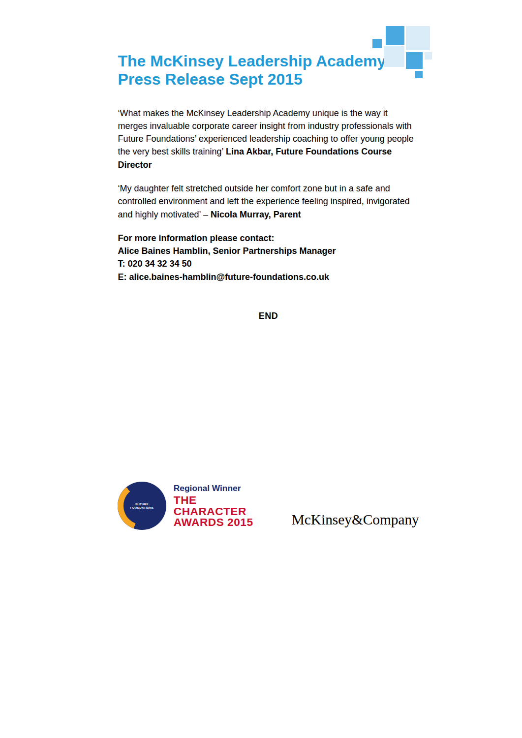The McKinsey Leadership Academy
Press Release Sept 2015
‘What makes the McKinsey Leadership Academy unique is the way it merges invaluable corporate career insight from industry professionals with Future Foundations’ experienced leadership coaching to offer young people the very best skills training’ Lina Akbar, Future Foundations Course Director
‘My daughter felt stretched outside her comfort zone but in a safe and controlled environment and left the experience feeling inspired, invigorated and highly motivated’ – Nicola Murray, Parent
For more information please contact:
Alice Baines Hamblin, Senior Partnerships Manager
T: 020 34 32 34 50
E: alice.baines-hamblin@future-foundations.co.uk
END
FUTURE
FOUNDATIONS
Regional Winner
THE
CHARACTER
AWARDS 2015
McKinsey&Company